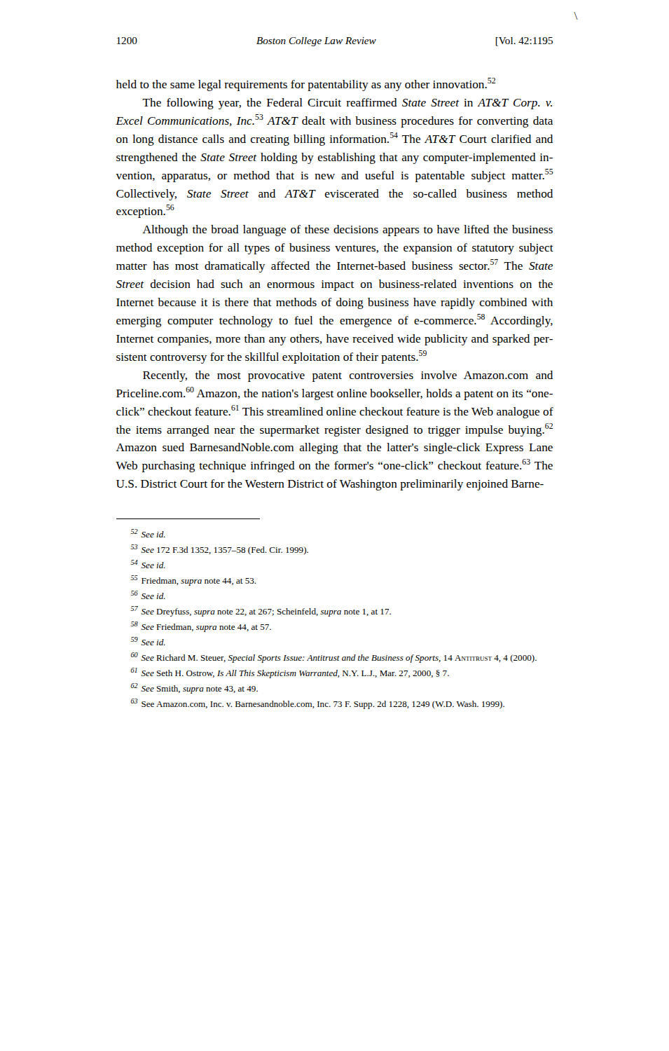\
1200 Boston College Law Review [Vol. 42:1195
held to the same legal requirements for patentability as any other innovation.52
The following year, the Federal Circuit reaffirmed State Street in AT&T Corp. v. Excel Communications, Inc.53 AT&T dealt with business procedures for converting data on long distance calls and creating billing information.54 The AT&T Court clarified and strengthened the State Street holding by establishing that any computer-implemented invention, apparatus, or method that is new and useful is patentable subject matter.55 Collectively, State Street and AT&T eviscerated the so-called business method exception.56
Although the broad language of these decisions appears to have lifted the business method exception for all types of business ventures, the expansion of statutory subject matter has most dramatically affected the Internet-based business sector.57 The State Street decision had such an enormous impact on business-related inventions on the Internet because it is there that methods of doing business have rapidly combined with emerging computer technology to fuel the emergence of e-commerce.58 Accordingly, Internet companies, more than any others, have received wide publicity and sparked persistent controversy for the skillful exploitation of their patents.59
Recently, the most provocative patent controversies involve Amazon.com and Priceline.com.60 Amazon, the nation's largest online bookseller, holds a patent on its “one-click” checkout feature.61 This streamlined online checkout feature is the Web analogue of the items arranged near the supermarket register designed to trigger impulse buying.62 Amazon sued BarnesandNoble.com alleging that the latter's single-click Express Lane Web purchasing technique infringed on the former's “one-click” checkout feature.63 The U.S. District Court for the Western District of Washington preliminarily enjoined Barne-
52 See id.
53 See 172 F.3d 1352, 1357–58 (Fed. Cir. 1999).
54 See id.
55 Friedman, supra note 44, at 53.
56 See id.
57 See Dreyfuss, supra note 22, at 267; Scheinfeld, supra note 1, at 17.
58 See Friedman, supra note 44, at 57.
59 See id.
60 See Richard M. Steuer, Special Sports Issue: Antitrust and the Business of Sports, 14 Antitrust 4, 4 (2000).
61 See Seth H. Ostrow, Is All This Skepticism Warranted, N.Y. L.J., Mar. 27, 2000, § 7.
62 See Smith, supra note 43, at 49.
63 See Amazon.com, Inc. v. Barnesandnoble.com, Inc. 73 F. Supp. 2d 1228, 1249 (W.D. Wash. 1999).